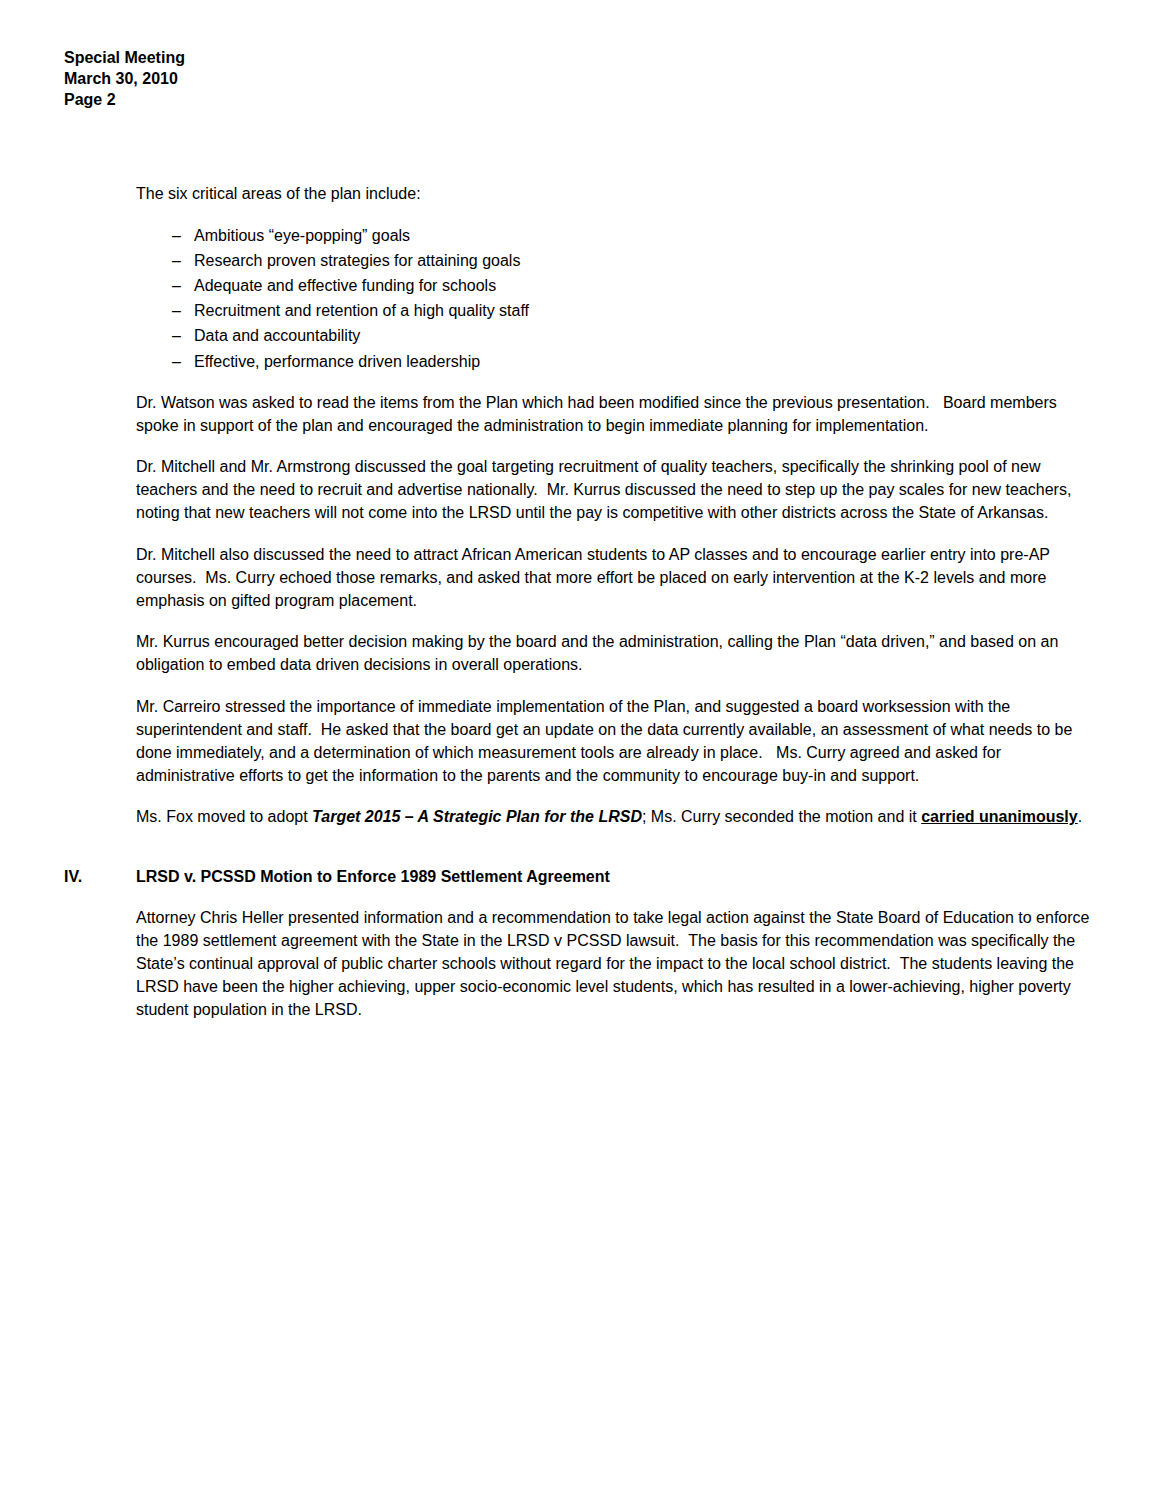Special Meeting
March 30, 2010
Page 2
The six critical areas of the plan include:
Ambitious “eye-popping” goals
Research proven strategies for attaining goals
Adequate and effective funding for schools
Recruitment and retention of a high quality staff
Data and accountability
Effective, performance driven leadership
Dr. Watson was asked to read the items from the Plan which had been modified since the previous presentation. Board members spoke in support of the plan and encouraged the administration to begin immediate planning for implementation.
Dr. Mitchell and Mr. Armstrong discussed the goal targeting recruitment of quality teachers, specifically the shrinking pool of new teachers and the need to recruit and advertise nationally. Mr. Kurrus discussed the need to step up the pay scales for new teachers, noting that new teachers will not come into the LRSD until the pay is competitive with other districts across the State of Arkansas.
Dr. Mitchell also discussed the need to attract African American students to AP classes and to encourage earlier entry into pre-AP courses. Ms. Curry echoed those remarks, and asked that more effort be placed on early intervention at the K-2 levels and more emphasis on gifted program placement.
Mr. Kurrus encouraged better decision making by the board and the administration, calling the Plan “data driven,” and based on an obligation to embed data driven decisions in overall operations.
Mr. Carreiro stressed the importance of immediate implementation of the Plan, and suggested a board worksession with the superintendent and staff. He asked that the board get an update on the data currently available, an assessment of what needs to be done immediately, and a determination of which measurement tools are already in place. Ms. Curry agreed and asked for administrative efforts to get the information to the parents and the community to encourage buy-in and support.
Ms. Fox moved to adopt Target 2015 – A Strategic Plan for the LRSD; Ms. Curry seconded the motion and it carried unanimously.
IV. LRSD v. PCSSD Motion to Enforce 1989 Settlement Agreement
Attorney Chris Heller presented information and a recommendation to take legal action against the State Board of Education to enforce the 1989 settlement agreement with the State in the LRSD v PCSSD lawsuit. The basis for this recommendation was specifically the State’s continual approval of public charter schools without regard for the impact to the local school district. The students leaving the LRSD have been the higher achieving, upper socio-economic level students, which has resulted in a lower-achieving, higher poverty student population in the LRSD.